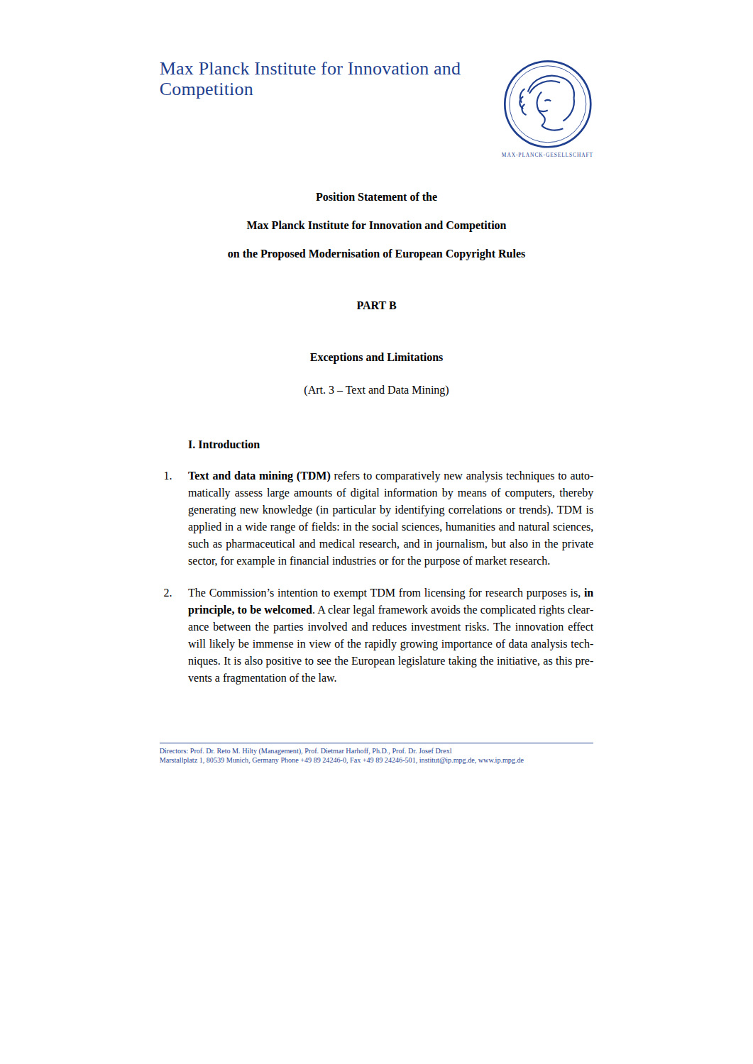Max Planck Institute for Innovation and Competition
MAX-PLANCK-GESELLSCHAFT
Position Statement of the
Max Planck Institute for Innovation and Competition
on the Proposed Modernisation of European Copyright Rules
PART B
Exceptions and Limitations
(Art. 3 – Text and Data Mining)
I. Introduction
Text and data mining (TDM) refers to comparatively new analysis techniques to automatically assess large amounts of digital information by means of computers, thereby generating new knowledge (in particular by identifying correlations or trends). TDM is applied in a wide range of fields: in the social sciences, humanities and natural sciences, such as pharmaceutical and medical research, and in journalism, but also in the private sector, for example in financial industries or for the purpose of market research.
The Commission’s intention to exempt TDM from licensing for research purposes is, in principle, to be welcomed. A clear legal framework avoids the complicated rights clearance between the parties involved and reduces investment risks. The innovation effect will likely be immense in view of the rapidly growing importance of data analysis techniques. It is also positive to see the European legislature taking the initiative, as this prevents a fragmentation of the law.
Directors: Prof. Dr. Reto M. Hilty (Management), Prof. Dietmar Harhoff, Ph.D., Prof. Dr. Josef Drexl
Marstallplatz 1, 80539 Munich, Germany Phone +49 89 24246-0, Fax +49 89 24246-501, institut@ip.mpg.de, www.ip.mpg.de